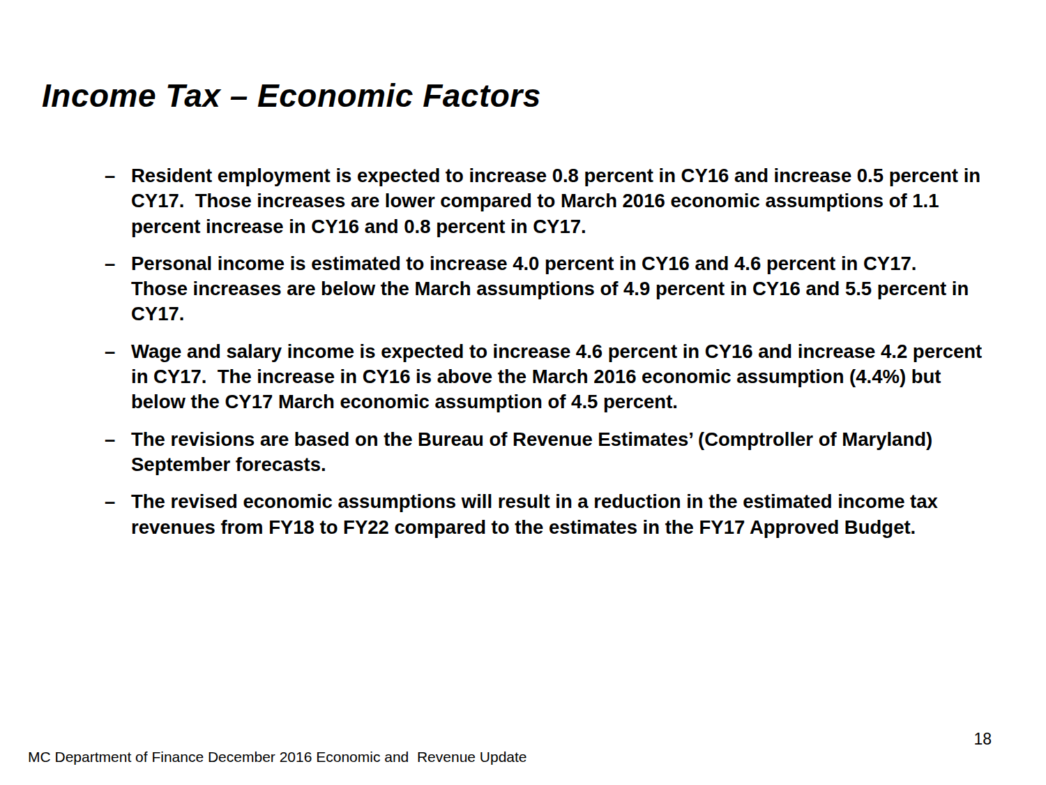Income Tax – Economic Factors
Resident employment is expected to increase 0.8 percent in CY16 and increase 0.5 percent in CY17. Those increases are lower compared to March 2016 economic assumptions of 1.1 percent increase in CY16 and 0.8 percent in CY17.
Personal income is estimated to increase 4.0 percent in CY16 and 4.6 percent in CY17. Those increases are below the March assumptions of 4.9 percent in CY16 and 5.5 percent in CY17.
Wage and salary income is expected to increase 4.6 percent in CY16 and increase 4.2 percent in CY17. The increase in CY16 is above the March 2016 economic assumption (4.4%) but below the CY17 March economic assumption of 4.5 percent.
The revisions are based on the Bureau of Revenue Estimates’ (Comptroller of Maryland) September forecasts.
The revised economic assumptions will result in a reduction in the estimated income tax revenues from FY18 to FY22 compared to the estimates in the FY17 Approved Budget.
MC Department of Finance December 2016 Economic and Revenue Update
18